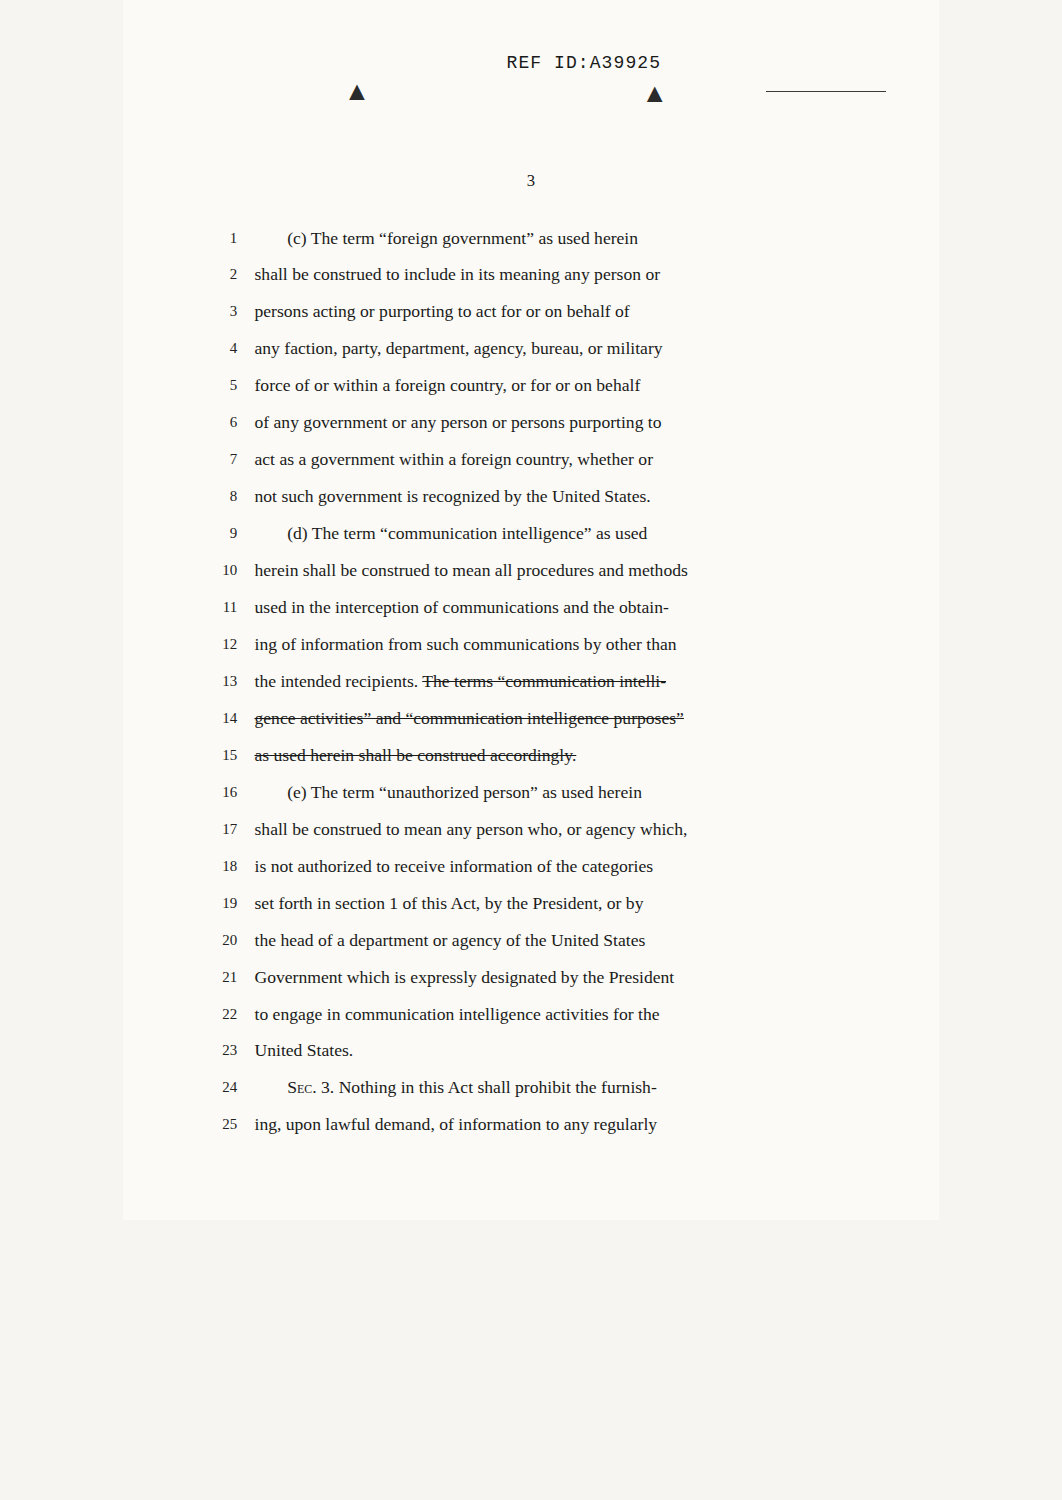REF ID:A39925
▲ ▲
3
(c) The term “foreign government” as used herein
shall be construed to include in its meaning any person or
persons acting or purporting to act for or on behalf of
any faction, party, department, agency, bureau, or military
force of or within a foreign country, or for or on behalf
of any government or any person or persons purporting to
act as a government within a foreign country, whether or
not such government is recognized by the United States.
(d) The term “communication intelligence” as used
herein shall be construed to mean all procedures and methods
used in the interception of communications and the obtain-
ing of information from such communications by other than
the intended recipients. The terms “communication intelli-
gence activities” and “communication intelligence purposes”
as used herein shall be construed accordingly.
(e) The term “unauthorized person” as used herein
shall be construed to mean any person who, or agency which,
is not authorized to receive information of the categories
set forth in section 1 of this Act, by the President, or by
the head of a department or agency of the United States
Government which is expressly designated by the President
to engage in communication intelligence activities for the
United States.
Sec. 3. Nothing in this Act shall prohibit the furnish-
ing, upon lawful demand, of information to any regularly